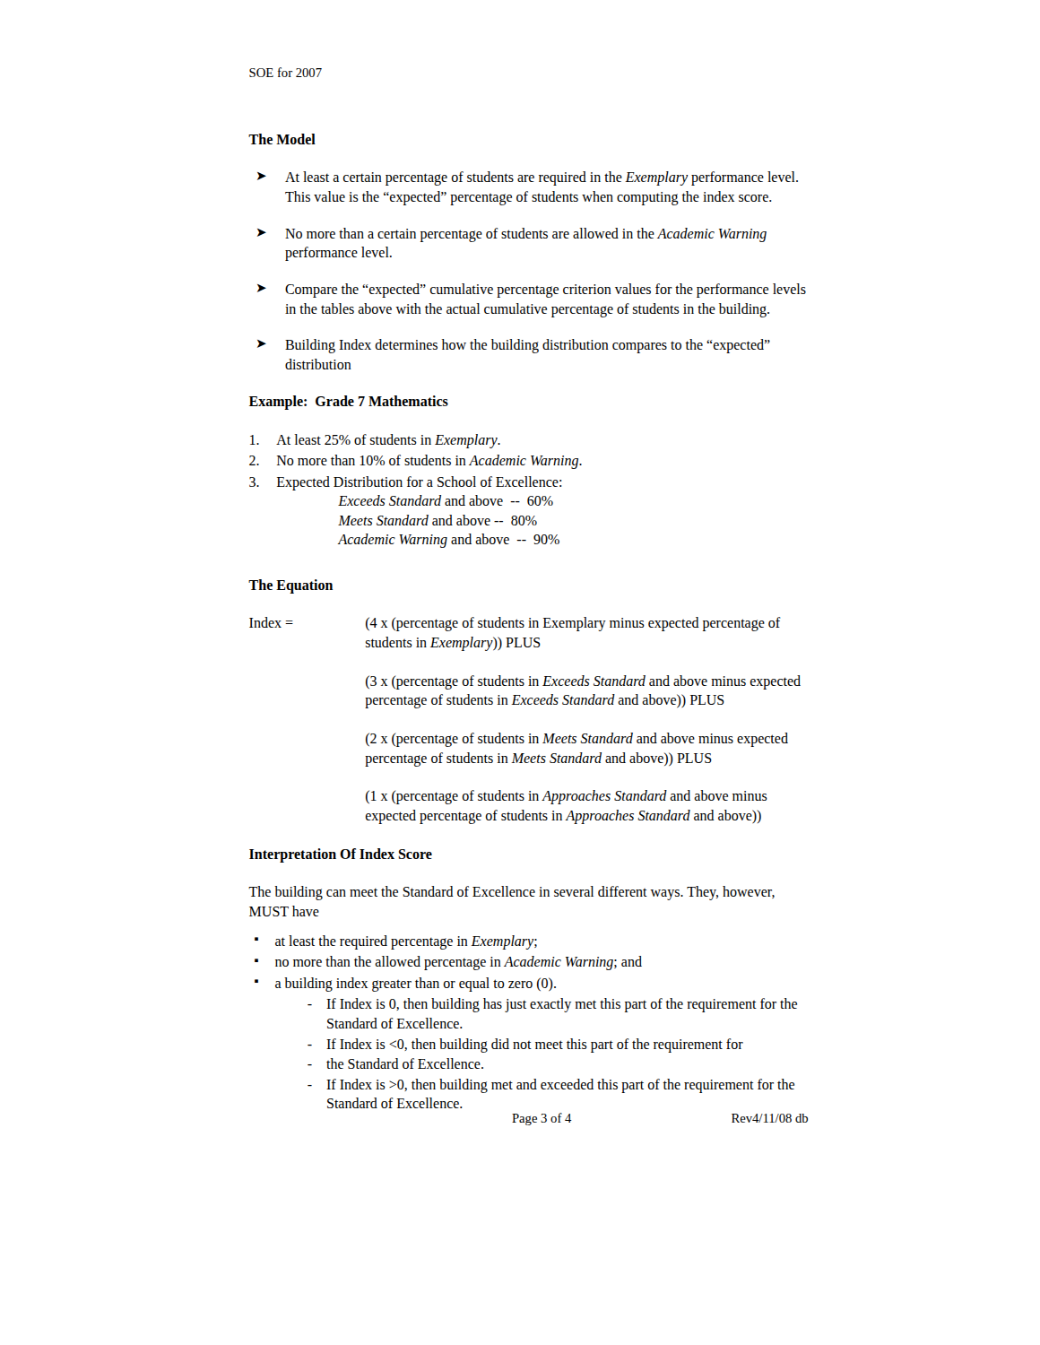SOE for 2007
The Model
At least a certain percentage of students are required in the Exemplary performance level. This value is the “expected” percentage of students when computing the index score.
No more than a certain percentage of students are allowed in the Academic Warning performance level.
Compare the “expected” cumulative percentage criterion values for the performance levels in the tables above with the actual cumulative percentage of students in the building.
Building Index determines how the building distribution compares to the “expected” distribution
Example: Grade 7 Mathematics
At least 25% of students in Exemplary.
No more than 10% of students in Academic Warning.
Expected Distribution for a School of Excellence:
Exceeds Standard and above -- 60%
Meets Standard and above -- 80%
Academic Warning and above -- 90%
The Equation
Index =
(4 x (percentage of students in Exemplary minus expected percentage of students in Exemplary)) PLUS
(3 x (percentage of students in Exceeds Standard and above minus expected percentage of students in Exceeds Standard and above)) PLUS
(2 x (percentage of students in Meets Standard and above minus expected percentage of students in Meets Standard and above)) PLUS
(1 x (percentage of students in Approaches Standard and above minus expected percentage of students in Approaches Standard and above))
Interpretation Of Index Score
The building can meet the Standard of Excellence in several different ways. They, however, MUST have
at least the required percentage in Exemplary;
no more than the allowed percentage in Academic Warning; and
a building index greater than or equal to zero (0).
If Index is 0, then building has just exactly met this part of the requirement for the Standard of Excellence.
If Index is <0, then building did not meet this part of the requirement for
the Standard of Excellence.
If Index is >0, then building met and exceeded this part of the requirement for the Standard of Excellence.
Page 3 of 4
Rev4/11/08 db